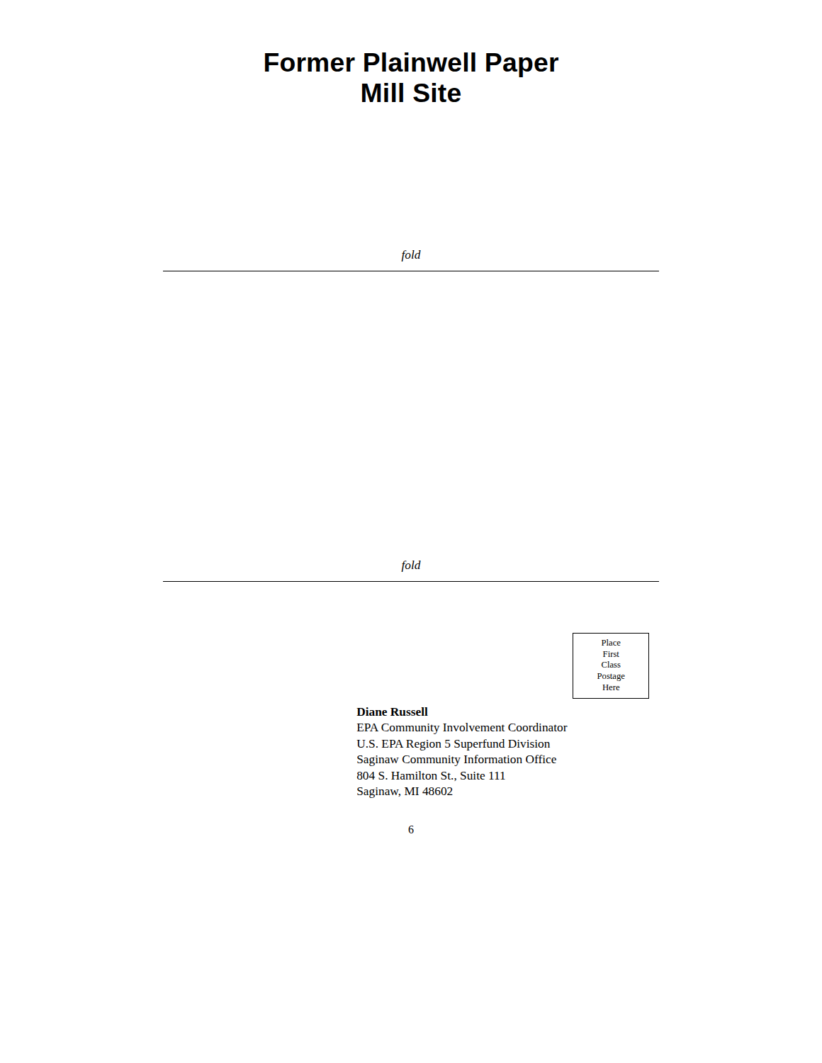Former Plainwell Paper
Mill Site
fold
fold
Place
First
Class
Postage
Here
Diane Russell
EPA Community Involvement Coordinator
U.S. EPA Region 5 Superfund Division
Saginaw Community Information Office
804 S. Hamilton St., Suite 111
Saginaw, MI 48602
6